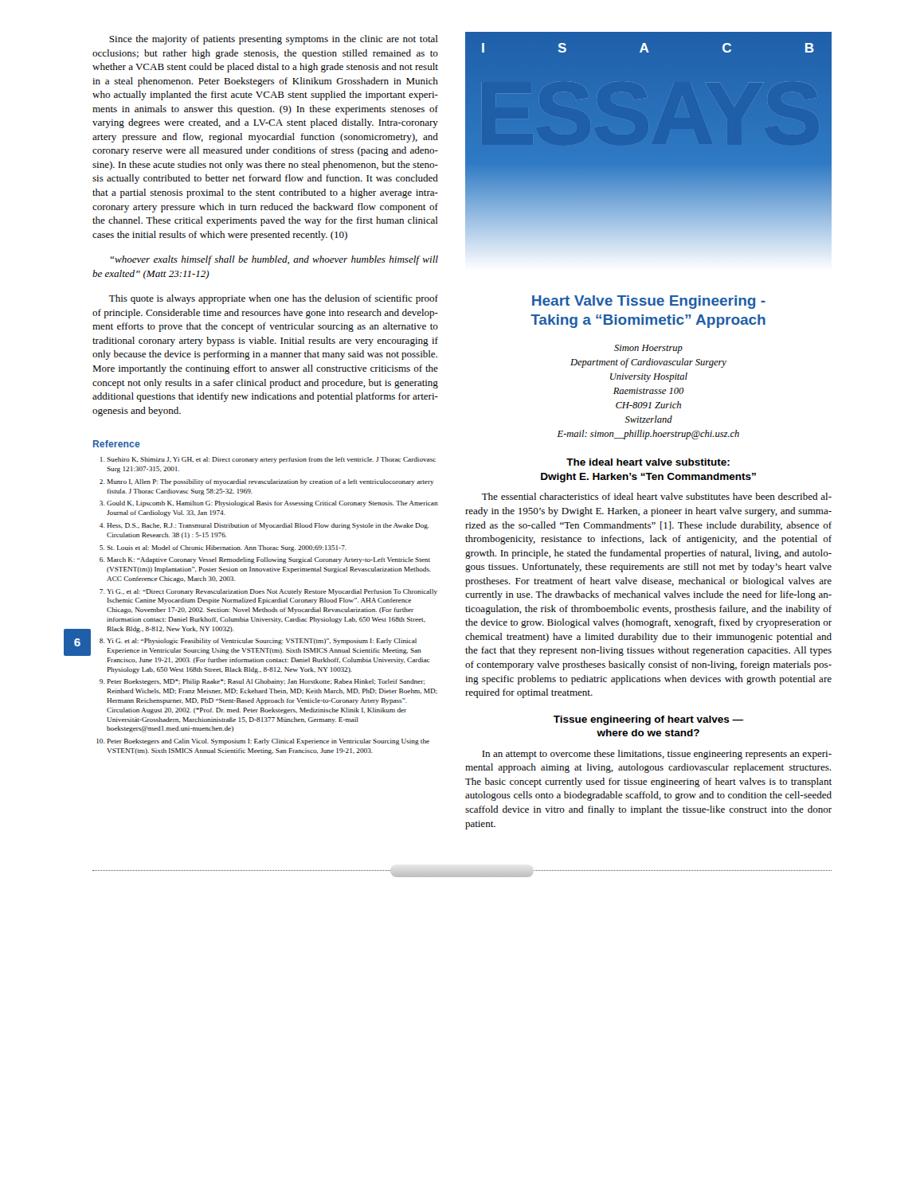6
Since the majority of patients presenting symptoms in the clinic are not total occlusions; but rather high grade stenosis, the question stilled remained as to whether a VCAB stent could be placed distal to a high grade stenosis and not result in a steal phenomenon. Peter Boekstegers of Klinikum Grosshadern in Munich who actually implanted the first acute VCAB stent supplied the important experiments in animals to answer this question. (9) In these experiments stenoses of varying degrees were created, and a LV-CA stent placed distally. Intra-coronary artery pressure and flow, regional myocardial function (sonomicrometry), and coronary reserve were all measured under conditions of stress (pacing and adenosine). In these acute studies not only was there no steal phenomenon, but the stenosis actually contributed to better net forward flow and function. It was concluded that a partial stenosis proximal to the stent contributed to a higher average intra-coronary artery pressure which in turn reduced the backward flow component of the channel. These critical experiments paved the way for the first human clinical cases the initial results of which were presented recently. (10)
“whoever exalts himself shall be humbled, and whoever humbles himself will be exalted” (Matt 23:11-12)
This quote is always appropriate when one has the delusion of scientific proof of principle. Considerable time and resources have gone into research and development efforts to prove that the concept of ventricular sourcing as an alternative to traditional coronary artery bypass is viable. Initial results are very encouraging if only because the device is performing in a manner that many said was not possible. More importantly the continuing effort to answer all constructive criticisms of the concept not only results in a safer clinical product and procedure, but is generating additional questions that identify new indications and potential platforms for arteriogenesis and beyond.
Reference
Suehiro K, Shimizu J, Yi GH, et al: Direct coronary artery perfusion from the left ventricle. J Thorac Cardiovasc Surg 121:307-315, 2001.
Munro I, Allen P: The possibility of myocardial revascularization by creation of a left ventriculocoronary artery fistula. J Thorac Cardiovasc Surg 58:25-32, 1969.
Gould K, Lipscomb K, Hamilton G: Physiological Basis for Assessing Critical Coronary Stenosis. The American Journal of Cardiology Vol. 33, Jan 1974.
Hess, D.S., Bache, R.J.: Transmural Distribution of Myocardial Blood Flow during Systole in the Awake Dog. Circulation Research. 38 (1) : 5-15 1976.
St. Louis et al: Model of Chronic Hibernation. Ann Thorac Surg. 2000;69:1351-7.
March K: “Adaptive Coronary Vessel Remodeling Following Surgical Coronary Artery-to-Left Ventricle Stent (VSTENT(tm)) Implantation”, Poster Sesion on Innovative Experimental Surgical Revascularization Methods. ACC Conference Chicago, March 30, 2003.
Yi G., et al: “Direct Coronary Revascularization Does Not Acutely Restore Myocardial Perfusion To Chronically Ischemic Canine Myocardium Despite Normalized Epicardial Coronary Blood Flow”. AHA Conference Chicago, November 17-20, 2002. Section: Novel Methods of Myocardial Revascularization. (For further information contact: Daniel Burkhoff, Columbia University, Cardiac Physiology Lab, 650 West 168th Street, Black Bldg., 8-812, New York, NY 10032).
Yi G. et al: “Physiologic Feasibility of Ventricular Sourcing: VSTENT(tm)”, Symposium I: Early Clinical Experience in Ventricular Sourcing Using the VSTENT(tm). Sixth ISMICS Annual Scientific Meeting, San Francisco, June 19-21, 2003. (For further information contact: Daniel Burkhoff, Columbia University, Cardiac Physiology Lab, 650 West 168th Street, Black Bldg., 8-812, New York, NY 10032).
Peter Boekstegers, MD*; Philip Raake*; Rasul Al Ghobainy; Jan Horstkotte; Rabea Hinkel; Torleif Sandner; Reinhard Wichels, MD; Franz Meisner, MD; Eckehard Thein, MD; Keith March, MD, PhD; Dieter Boehm, MD; Hermann Reichenspurner, MD, PhD “Stent-Based Approach for Venticle-to-Coronary Artery Bypass”. Circulation August 20, 2002. (*Prof. Dr. med. Peter Boekstegers, Medizinische Klinik I, Klinikum der Universität-Grosshadern, Marchioninistraße 15, D-81377 München, Germany. E-mail boekstegers@med1.med.uni-muenchen.de)
Peter Boekstegers and Calin Vicol. Symposium I: Early Clinical Experience in Ventricular Sourcing Using the VSTENT(tm). Sixth ISMICS Annual Scientific Meeting, San Francisco, June 19-21, 2003.
ISACB
ESSAYS
Heart Valve Tissue Engineering -
Taking a “Biomimetic” Approach
Simon Hoerstrup
Department of Cardiovascular Surgery
University Hospital
Raemistrasse 100
CH-8091 Zurich
Switzerland
E-mail: simon__phillip.hoerstrup@chi.usz.ch
The ideal heart valve substitute:
Dwight E. Harken’s “Ten Commandments”
The essential characteristics of ideal heart valve substitutes have been described already in the 1950’s by Dwight E. Harken, a pioneer in heart valve surgery, and summarized as the so-called “Ten Commandments” [1]. These include durability, absence of thrombogenicity, resistance to infections, lack of antigenicity, and the potential of growth. In principle, he stated the fundamental properties of natural, living, and autologous tissues. Unfortunately, these requirements are still not met by today’s heart valve prostheses. For treatment of heart valve disease, mechanical or biological valves are currently in use. The drawbacks of mechanical valves include the need for life-long anticoagulation, the risk of thromboembolic events, prosthesis failure, and the inability of the device to grow. Biological valves (homograft, xenograft, fixed by cryopreseration or chemical treatment) have a limited durability due to their immunogenic potential and the fact that they represent non-living tissues without regeneration capacities. All types of contemporary valve prostheses basically consist of non-living, foreign materials posing specific problems to pediatric applications when devices with growth potential are required for optimal treatment.
Tissue engineering of heart valves —
where do we stand?
In an attempt to overcome these limitations, tissue engineering represents an experimental approach aiming at living, autologous cardiovascular replacement structures. The basic concept currently used for tissue engineering of heart valves is to transplant autologous cells onto a biodegradable scaffold, to grow and to condition the cell-seeded scaffold device in vitro and finally to implant the tissue-like construct into the donor patient.